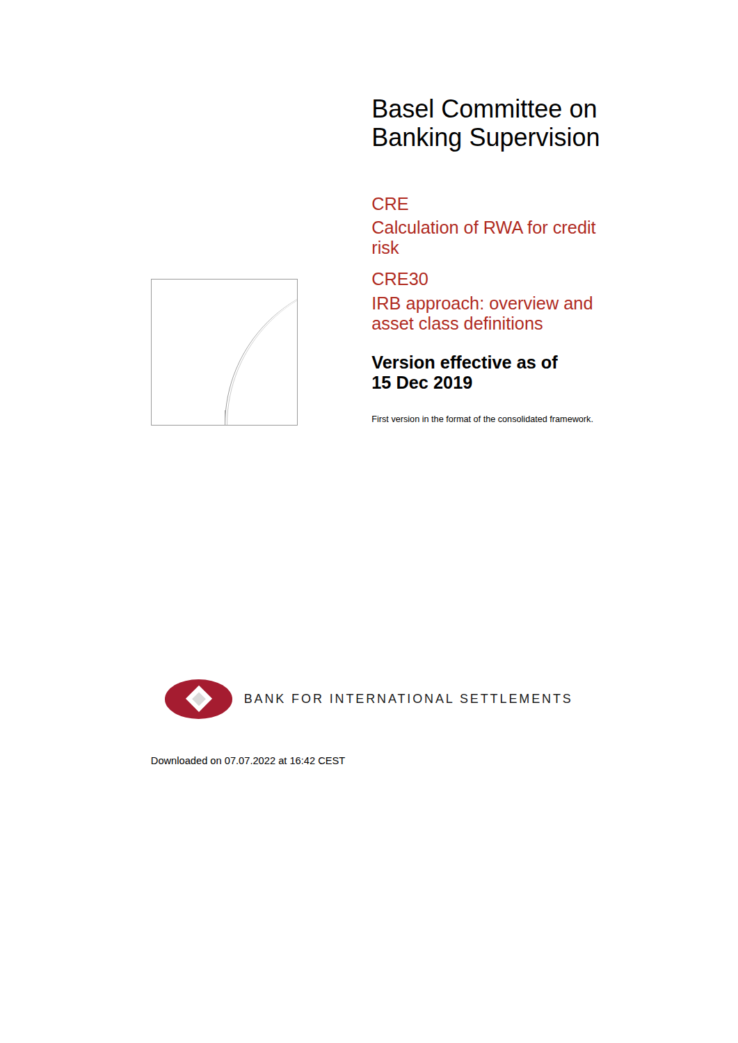Basel Committee on
Banking Supervision
CRE
Calculation of RWA for credit risk
CRE30
IRB approach: overview and asset class definitions
Version effective as of
15 Dec 2019
First version in the format of the consolidated framework.
BANK FOR INTERNATIONAL SETTLEMENTS
Downloaded on 07.07.2022 at 16:42 CEST